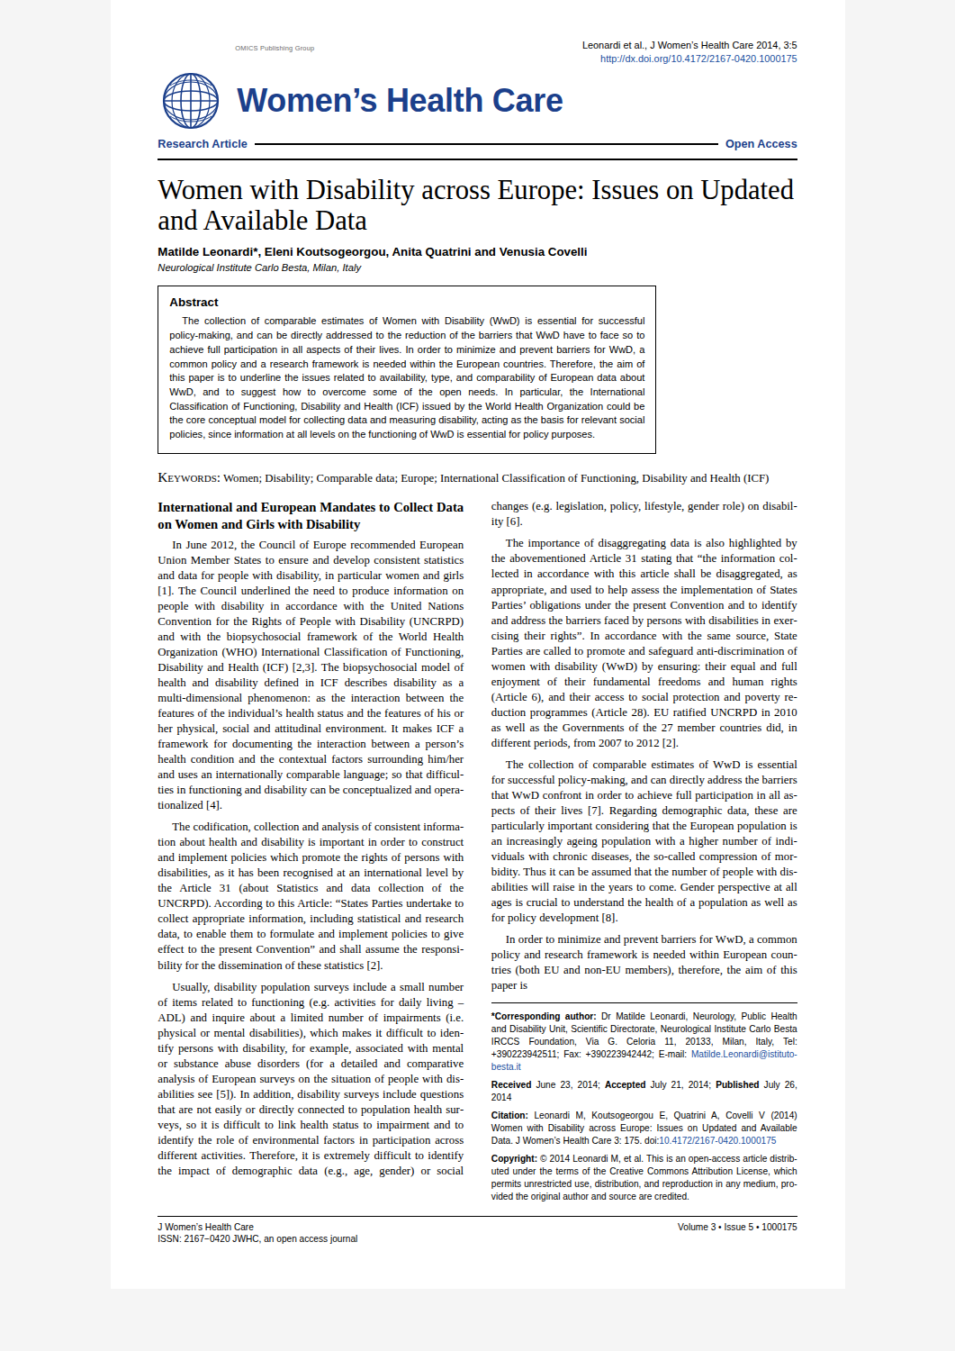Leonardi et al., J Women’s Health Care 2014, 3:5
http://dx.doi.org/10.4172/2167-0420.1000175
Women’s Health Care
OMICS Publishing Group
Research Article Open Access
Women with Disability across Europe: Issues on Updated and Available Data
Matilde Leonardi*, Eleni Koutsogeorgou, Anita Quatrini and Venusia Covelli
Neurological Institute Carlo Besta, Milan, Italy
Abstract
The collection of comparable estimates of Women with Disability (WwD) is essential for successful policy-making, and can be directly addressed to the reduction of the barriers that WwD have to face so to achieve full participation in all aspects of their lives. In order to minimize and prevent barriers for WwD, a common policy and a research framework is needed within the European countries. Therefore, the aim of this paper is to underline the issues related to availability, type, and comparability of European data about WwD, and to suggest how to overcome some of the open needs. In particular, the International Classification of Functioning, Disability and Health (ICF) issued by the World Health Organization could be the core conceptual model for collecting data and measuring disability, acting as the basis for relevant social policies, since information at all levels on the functioning of WwD is essential for policy purposes.
Keywords: Women; Disability; Comparable data; Europe; International Classification of Functioning, Disability and Health (ICF)
International and European Mandates to Collect Data on Women and Girls with Disability
In June 2012, the Council of Europe recommended European Union Member States to ensure and develop consistent statistics and data for people with disability, in particular women and girls [1]. The Council underlined the need to produce information on people with disability in accordance with the United Nations Convention for the Rights of People with Disability (UNCRPD) and with the biopsychosocial framework of the World Health Organization (WHO) International Classification of Functioning, Disability and Health (ICF) [2,3]. The biopsychosocial model of health and disability defined in ICF describes disability as a multi-dimensional phenomenon: as the interaction between the features of the individual’s health status and the features of his or her physical, social and attitudinal environment. It makes ICF a framework for documenting the interaction between a person’s health condition and the contextual factors surrounding him/her and uses an internationally comparable language; so that difficulties in functioning and disability can be conceptualized and operationalized [4].
The codification, collection and analysis of consistent information about health and disability is important in order to construct and implement policies which promote the rights of persons with disabilities, as it has been recognised at an international level by the Article 31 (about Statistics and data collection of the UNCRPD). According to this Article: “States Parties undertake to collect appropriate information, including statistical and research data, to enable them to formulate and implement policies to give effect to the present Convention” and shall assume the responsibility for the dissemination of these statistics [2].
Usually, disability population surveys include a small number of items related to functioning (e.g. activities for daily living – ADL) and inquire about a limited number of impairments (i.e. physical or mental disabilities), which makes it difficult to identify persons with disability, for example, associated with mental or substance abuse disorders (for a detailed and comparative analysis of European surveys on the situation of people with disabilities see [5]). In addition, disability surveys include questions that are not easily or directly connected to population health surveys, so it is difficult to link health status to impairment and to identify the role of environmental factors in participation across different activities. Therefore, it is extremely difficult to identify the impact of demographic data (e.g., age, gender) or social changes (e.g. legislation, policy, lifestyle, gender role) on disability [6].
The importance of disaggregating data is also highlighted by the abovementioned Article 31 stating that “the information collected in accordance with this article shall be disaggregated, as appropriate, and used to help assess the implementation of States Parties’ obligations under the present Convention and to identify and address the barriers faced by persons with disabilities in exercising their rights”. In accordance with the same source, State Parties are called to promote and safeguard anti-discrimination of women with disability (WwD) by ensuring: their equal and full enjoyment of their fundamental freedoms and human rights (Article 6), and their access to social protection and poverty reduction programmes (Article 28). EU ratified UNCRPD in 2010 as well as the Governments of the 27 member countries did, in different periods, from 2007 to 2012 [2].
The collection of comparable estimates of WwD is essential for successful policy-making, and can directly address the barriers that WwD confront in order to achieve full participation in all aspects of their lives [7]. Regarding demographic data, these are particularly important considering that the European population is an increasingly ageing population with a higher number of individuals with chronic diseases, the so-called compression of morbidity. Thus it can be assumed that the number of people with disabilities will raise in the years to come. Gender perspective at all ages is crucial to understand the health of a population as well as for policy development [8].
In order to minimize and prevent barriers for WwD, a common policy and research framework is needed within European countries (both EU and non-EU members), therefore, the aim of this paper is
*Corresponding author: Dr Matilde Leonardi, Neurology, Public Health and Disability Unit, Scientific Directorate, Neurological Institute Carlo Besta IRCCS Foundation, Via G. Celoria 11, 20133, Milan, Italy, Tel: +390223942511; Fax: +390223942442; E-mail: Matilde.Leonardi@istituto-besta.it
Received June 23, 2014; Accepted July 21, 2014; Published July 26, 2014
Citation: Leonardi M, Koutsogeorgou E, Quatrini A, Covelli V (2014) Women with Disability across Europe: Issues on Updated and Available Data. J Women’s Health Care 3: 175. doi:10.4172/2167-0420.1000175
Copyright: © 2014 Leonardi M, et al. This is an open-access article distributed under the terms of the Creative Commons Attribution License, which permits unrestricted use, distribution, and reproduction in any medium, provided the original author and source are credited.
J Women’s Health Care
ISSN: 2167−0420 JWHC, an open access journal
Volume 3 • Issue 5 • 1000175